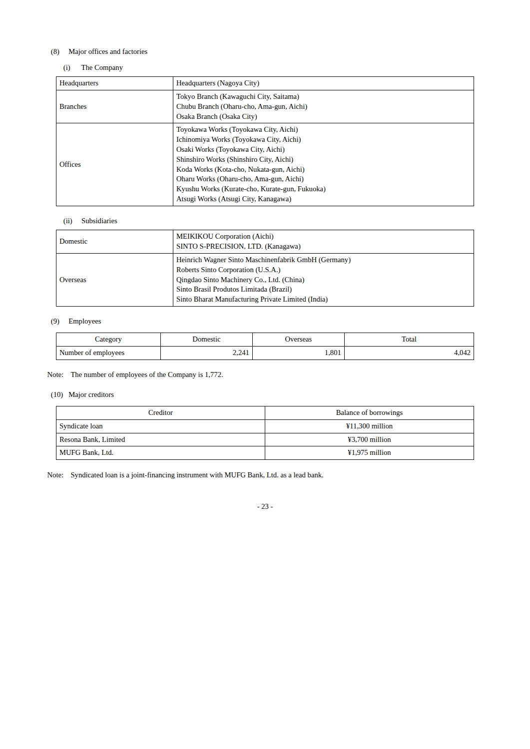(8) Major offices and factories
(i) The Company
| Headquarters | Headquarters (Nagoya City) |
| Branches | Tokyo Branch (Kawaguchi City, Saitama) Chubu Branch (Oharu-cho, Ama-gun, Aichi) Osaka Branch (Osaka City) |
| Offices | Toyokawa Works (Toyokawa City, Aichi) Ichinomiya Works (Toyokawa City, Aichi) Osaki Works (Toyokawa City, Aichi) Shinshiro Works (Shinshiro City, Aichi) Koda Works (Kota-cho, Nukata-gun, Aichi) Oharu Works (Oharu-cho, Ama-gun, Aichi) Kyushu Works (Kurate-cho, Kurate-gun, Fukuoka) Atsugi Works (Atsugi City, Kanagawa) |
(ii) Subsidiaries
| Domestic | MEIKIKOU Corporation (Aichi) SINTO S-PRECISION, LTD. (Kanagawa) |
| Overseas | Heinrich Wagner Sinto Maschinenfabrik GmbH (Germany) Roberts Sinto Corporation (U.S.A.) Qingdao Sinto Machinery Co., Ltd. (China) Sinto Brasil Produtos Limitada (Brazil) Sinto Bharat Manufacturing Private Limited (India) |
(9) Employees
| Category | Domestic | Overseas | Total |
| --- | --- | --- | --- |
| Number of employees | 2,241 | 1,801 | 4,042 |
Note: The number of employees of the Company is 1,772.
(10) Major creditors
| Creditor | Balance of borrowings |
| --- | --- |
| Syndicate loan | ¥11,300 million |
| Resona Bank, Limited | ¥3,700 million |
| MUFG Bank, Ltd. | ¥1,975 million |
Note: Syndicated loan is a joint-financing instrument with MUFG Bank, Ltd. as a lead bank.
- 23 -